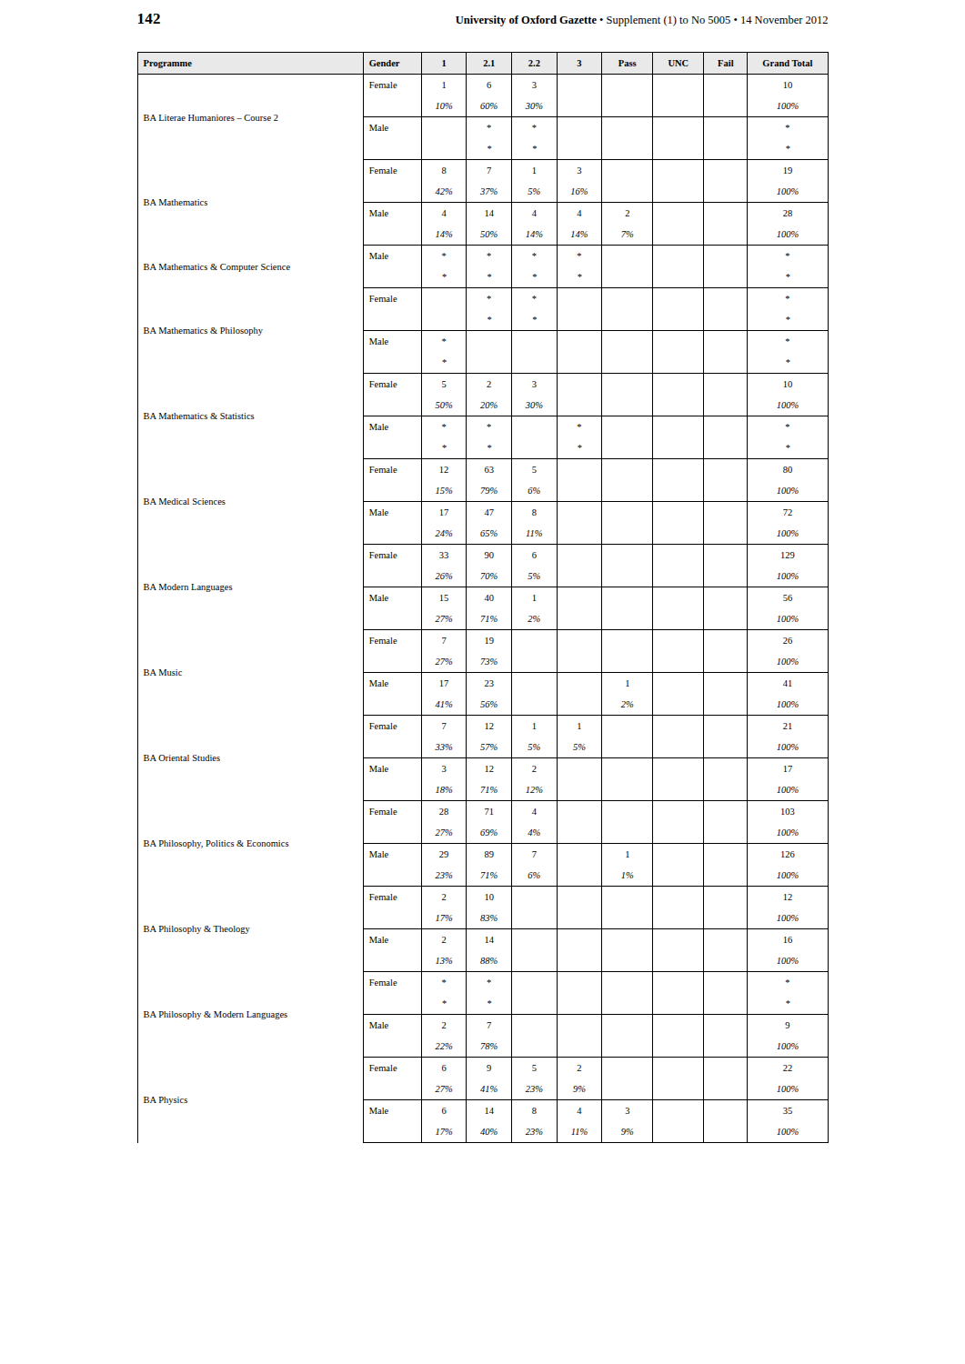142
University of Oxford Gazette • Supplement (1) to No 5005 • 14 November 2012
| Programme | Gender | 1 | 2.1 | 2.2 | 3 | Pass | UNC | Fail | Grand Total |
| --- | --- | --- | --- | --- | --- | --- | --- | --- | --- |
| BA Literae Humaniores – Course 2 | Female | 1 | 6 | 3 | | | | | 10 |
| | 10% | 60% | 30% | | | | | 100% |
| Male | | * | * | | | | | * |
| | | * | * | | | | | * |
| BA Mathematics | Female | 8 | 7 | 1 | 3 | | | | 19 |
| | 42% | 37% | 5% | 16% | | | | 100% |
| Male | 4 | 14 | 4 | 4 | 2 | | | 28 |
| | 14% | 50% | 14% | 14% | 7% | | | 100% |
| BA Mathematics & Computer Science | Male | * | * | * | * | | | | * |
| | * | * | * | * | | | | * |
| BA Mathematics & Philosophy | Female | | * | * | | | | | * |
| | | * | * | | | | | * |
| Male | * | | | | | | | * |
| | * | | | | | | | * |
| BA Mathematics & Statistics | Female | 5 | 2 | 3 | | | | | 10 |
| | 50% | 20% | 30% | | | | | 100% |
| Male | * | * | | * | | | | * |
| | * | * | | * | | | | * |
| BA Medical Sciences | Female | 12 | 63 | 5 | | | | | 80 |
| | 15% | 79% | 6% | | | | | 100% |
| Male | 17 | 47 | 8 | | | | | 72 |
| | 24% | 65% | 11% | | | | | 100% |
| BA Modern Languages | Female | 33 | 90 | 6 | | | | | 129 |
| | 26% | 70% | 5% | | | | | 100% |
| Male | 15 | 40 | 1 | | | | | 56 |
| | 27% | 71% | 2% | | | | | 100% |
| BA Music | Female | 7 | 19 | | | | | | 26 |
| | 27% | 73% | | | | | | 100% |
| Male | 17 | 23 | | | 1 | | | 41 |
| | 41% | 56% | | | 2% | | | 100% |
| BA Oriental Studies | Female | 7 | 12 | 1 | 1 | | | | 21 |
| | 33% | 57% | 5% | 5% | | | | 100% |
| Male | 3 | 12 | 2 | | | | | 17 |
| | 18% | 71% | 12% | | | | | 100% |
| BA Philosophy, Politics & Economics | Female | 28 | 71 | 4 | | | | | 103 |
| | 27% | 69% | 4% | | | | | 100% |
| Male | 29 | 89 | 7 | | 1 | | | 126 |
| | 23% | 71% | 6% | | 1% | | | 100% |
| BA Philosophy & Theology | Female | 2 | 10 | | | | | | 12 |
| | 17% | 83% | | | | | | 100% |
| Male | 2 | 14 | | | | | | 16 |
| | 13% | 88% | | | | | | 100% |
| BA Philosophy & Modern Languages | Female | * | * | | | | | | * |
| | * | * | | | | | | * |
| Male | 2 | 7 | | | | | | 9 |
| | 22% | 78% | | | | | | 100% |
| BA Physics | Female | 6 | 9 | 5 | 2 | | | | 22 |
| | 27% | 41% | 23% | 9% | | | | 100% |
| Male | 6 | 14 | 8 | 4 | 3 | | | 35 |
| | 17% | 40% | 23% | 11% | 9% | | | 100% |